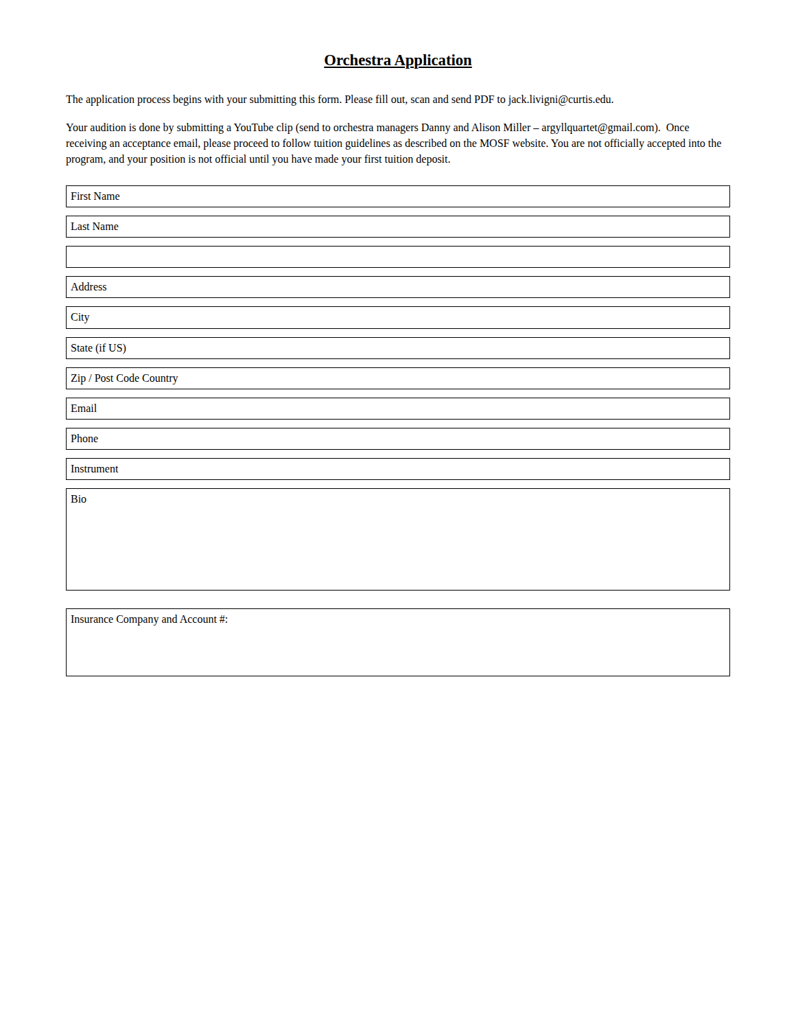Orchestra Application
The application process begins with your submitting this form. Please fill out, scan and send PDF to jack.livigni@curtis.edu.
Your audition is done by submitting a YouTube clip (send to orchestra managers Danny and Alison Miller – argyllquartet@gmail.com). Once receiving an acceptance email, please proceed to follow tuition guidelines as described on the MOSF website. You are not officially accepted into the program, and your position is not official until you have made your first tuition deposit.
First Name
Last Name
Address
City
State (if US)
Zip / Post Code Country
Email
Phone
Instrument
Bio
Insurance Company and Account #: